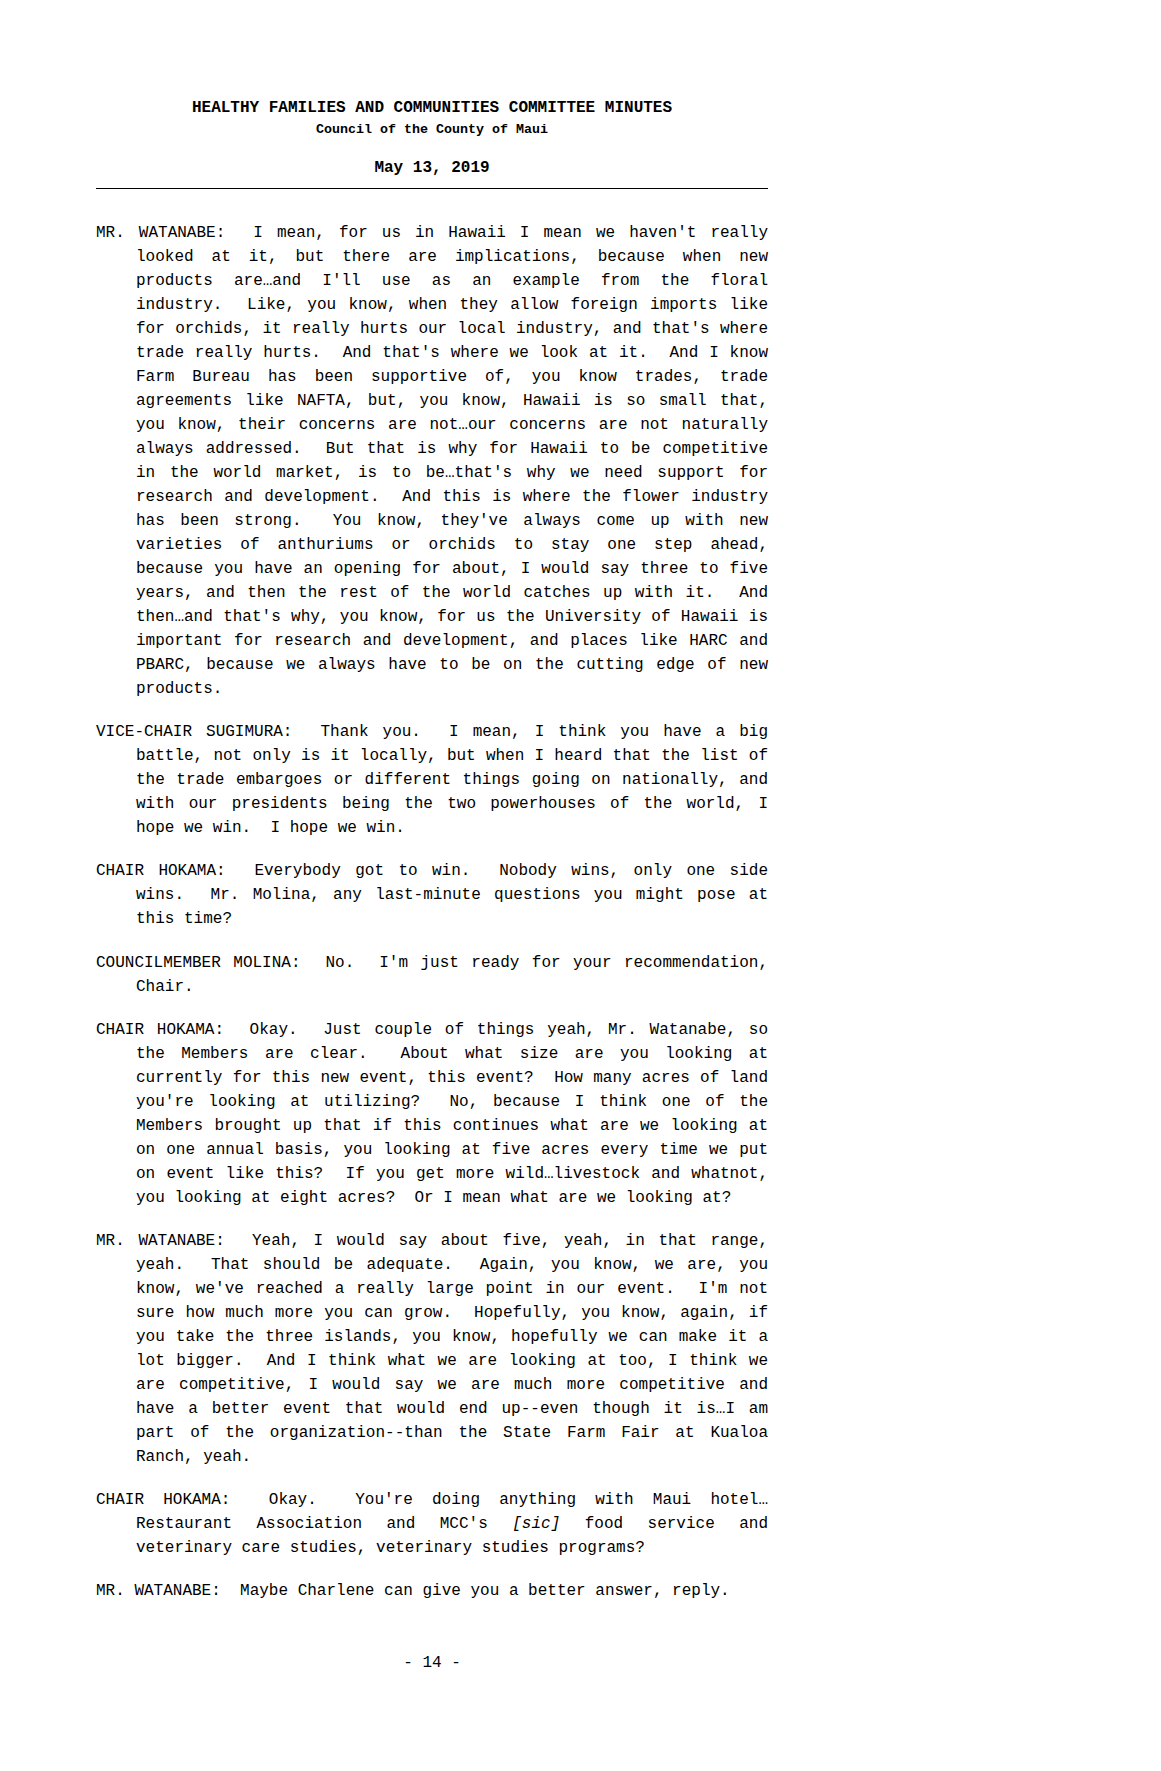HEALTHY FAMILIES AND COMMUNITIES COMMITTEE MINUTES
Council of the County of Maui
May 13, 2019
MR. WATANABE: I mean, for us in Hawaii I mean we haven't really looked at it, but there are implications, because when new products are…and I'll use as an example from the floral industry. Like, you know, when they allow foreign imports like for orchids, it really hurts our local industry, and that's where trade really hurts. And that's where we look at it. And I know Farm Bureau has been supportive of, you know trades, trade agreements like NAFTA, but, you know, Hawaii is so small that, you know, their concerns are not…our concerns are not naturally always addressed. But that is why for Hawaii to be competitive in the world market, is to be…that's why we need support for research and development. And this is where the flower industry has been strong. You know, they've always come up with new varieties of anthuriums or orchids to stay one step ahead, because you have an opening for about, I would say three to five years, and then the rest of the world catches up with it. And then…and that's why, you know, for us the University of Hawaii is important for research and development, and places like HARC and PBARC, because we always have to be on the cutting edge of new products.
VICE-CHAIR SUGIMURA: Thank you. I mean, I think you have a big battle, not only is it locally, but when I heard that the list of the trade embargoes or different things going on nationally, and with our presidents being the two powerhouses of the world, I hope we win. I hope we win.
CHAIR HOKAMA: Everybody got to win. Nobody wins, only one side wins. Mr. Molina, any last-minute questions you might pose at this time?
COUNCILMEMBER MOLINA: No. I'm just ready for your recommendation, Chair.
CHAIR HOKAMA: Okay. Just couple of things yeah, Mr. Watanabe, so the Members are clear. About what size are you looking at currently for this new event, this event? How many acres of land you're looking at utilizing? No, because I think one of the Members brought up that if this continues what are we looking at on one annual basis, you looking at five acres every time we put on event like this? If you get more wild…livestock and whatnot, you looking at eight acres? Or I mean what are we looking at?
MR. WATANABE: Yeah, I would say about five, yeah, in that range, yeah. That should be adequate. Again, you know, we are, you know, we've reached a really large point in our event. I'm not sure how much more you can grow. Hopefully, you know, again, if you take the three islands, you know, hopefully we can make it a lot bigger. And I think what we are looking at too, I think we are competitive, I would say we are much more competitive and have a better event that would end up--even though it is…I am part of the organization--than the State Farm Fair at Kualoa Ranch, yeah.
CHAIR HOKAMA: Okay. You're doing anything with Maui hotel…Restaurant Association and MCC's [sic] food service and veterinary care studies, veterinary studies programs?
MR. WATANABE: Maybe Charlene can give you a better answer, reply.
- 14 -